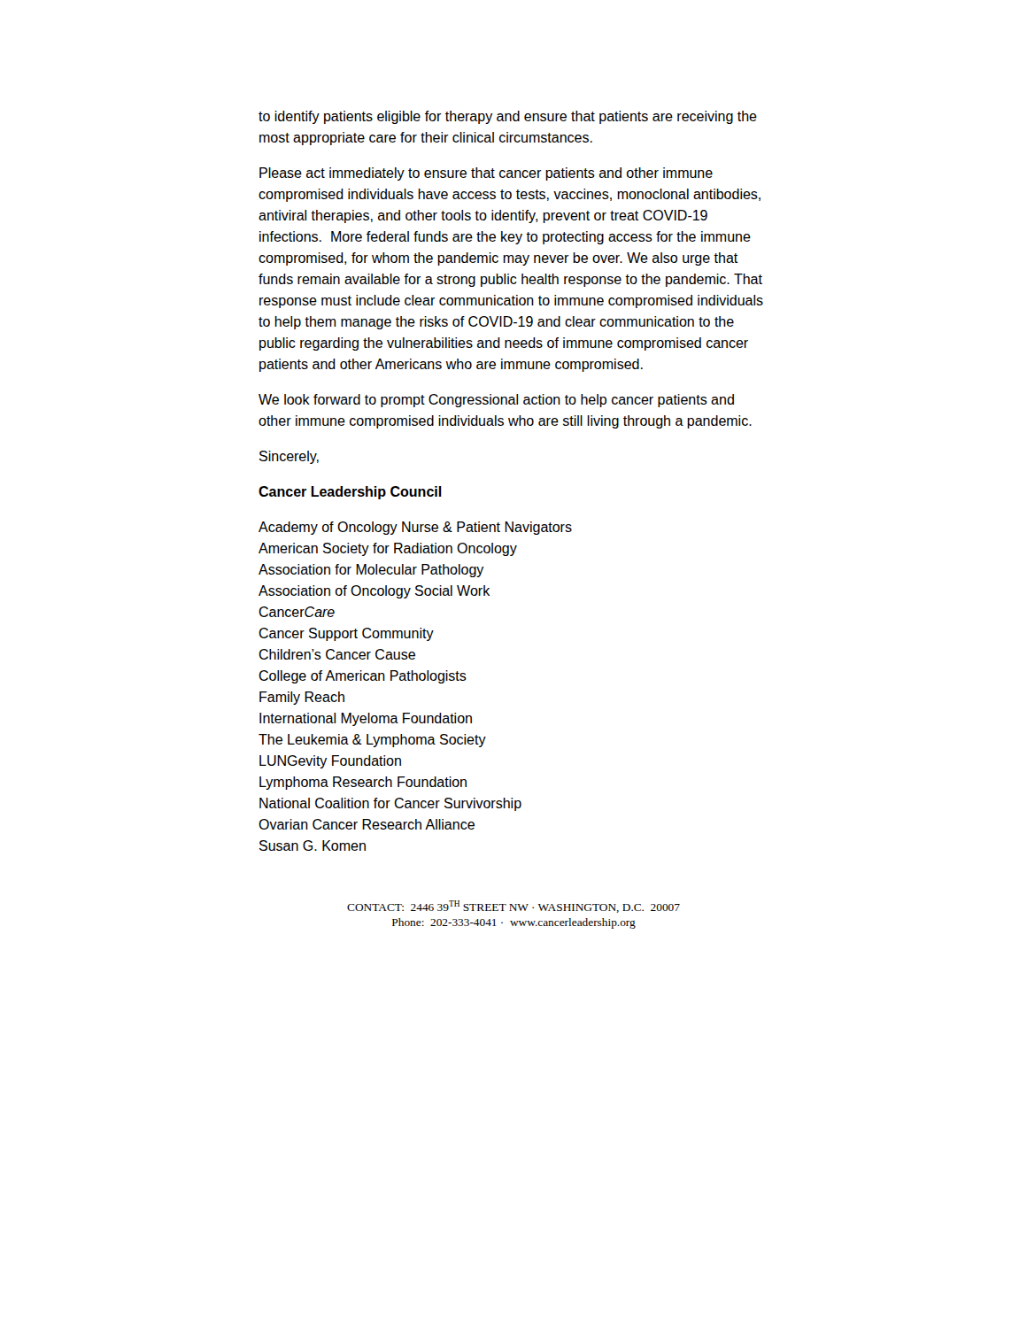to identify patients eligible for therapy and ensure that patients are receiving the most appropriate care for their clinical circumstances.
Please act immediately to ensure that cancer patients and other immune compromised individuals have access to tests, vaccines, monoclonal antibodies, antiviral therapies, and other tools to identify, prevent or treat COVID-19 infections. More federal funds are the key to protecting access for the immune compromised, for whom the pandemic may never be over. We also urge that funds remain available for a strong public health response to the pandemic. That response must include clear communication to immune compromised individuals to help them manage the risks of COVID-19 and clear communication to the public regarding the vulnerabilities and needs of immune compromised cancer patients and other Americans who are immune compromised.
We look forward to prompt Congressional action to help cancer patients and other immune compromised individuals who are still living through a pandemic.
Sincerely,
Cancer Leadership Council
Academy of Oncology Nurse & Patient Navigators
American Society for Radiation Oncology
Association for Molecular Pathology
Association of Oncology Social Work
CancerCare
Cancer Support Community
Children’s Cancer Cause
College of American Pathologists
Family Reach
International Myeloma Foundation
The Leukemia & Lymphoma Society
LUNGevity Foundation
Lymphoma Research Foundation
National Coalition for Cancer Survivorship
Ovarian Cancer Research Alliance
Susan G. Komen
CONTACT: 2446 39TH STREET NW · WASHINGTON, D.C. 20007
Phone: 202-333-4041 · www.cancerleadership.org